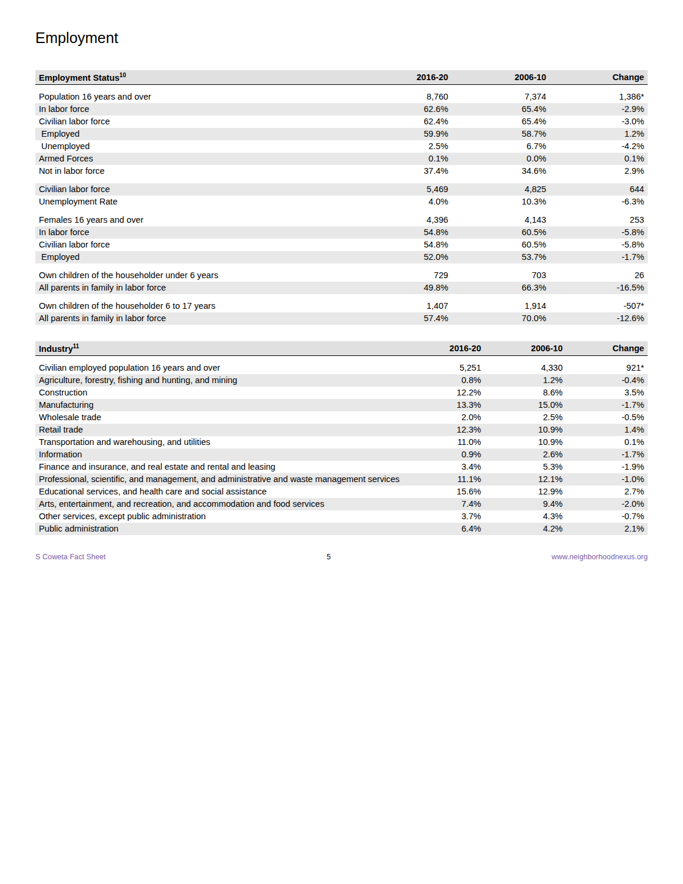Employment
| Employment Status 10 | 2016-20 | 2006-10 | Change |
| --- | --- | --- | --- |
| Population 16 years and over | 8,760 | 7,374 | 1,386* |
| In labor force | 62.6% | 65.4% | -2.9% |
| Civilian labor force | 62.4% | 65.4% | -3.0% |
| Employed | 59.9% | 58.7% | 1.2% |
| Unemployed | 2.5% | 6.7% | -4.2% |
| Armed Forces | 0.1% | 0.0% | 0.1% |
| Not in labor force | 37.4% | 34.6% | 2.9% |
| Civilian labor force | 5,469 | 4,825 | 644 |
| Unemployment Rate | 4.0% | 10.3% | -6.3% |
| Females 16 years and over | 4,396 | 4,143 | 253 |
| In labor force | 54.8% | 60.5% | -5.8% |
| Civilian labor force | 54.8% | 60.5% | -5.8% |
| Employed | 52.0% | 53.7% | -1.7% |
| Own children of the householder under 6 years | 729 | 703 | 26 |
| All parents in family in labor force | 49.8% | 66.3% | -16.5% |
| Own children of the householder 6 to 17 years | 1,407 | 1,914 | -507* |
| All parents in family in labor force | 57.4% | 70.0% | -12.6% |
| Industry 11 | 2016-20 | 2006-10 | Change |
| --- | --- | --- | --- |
| Civilian employed population 16 years and over | 5,251 | 4,330 | 921* |
| Agriculture, forestry, fishing and hunting, and mining | 0.8% | 1.2% | -0.4% |
| Construction | 12.2% | 8.6% | 3.5% |
| Manufacturing | 13.3% | 15.0% | -1.7% |
| Wholesale trade | 2.0% | 2.5% | -0.5% |
| Retail trade | 12.3% | 10.9% | 1.4% |
| Transportation and warehousing, and utilities | 11.0% | 10.9% | 0.1% |
| Information | 0.9% | 2.6% | -1.7% |
| Finance and insurance, and real estate and rental and leasing | 3.4% | 5.3% | -1.9% |
| Professional, scientific, and management, and administrative and waste management services | 11.1% | 12.1% | -1.0% |
| Educational services, and health care and social assistance | 15.6% | 12.9% | 2.7% |
| Arts, entertainment, and recreation, and accommodation and food services | 7.4% | 9.4% | -2.0% |
| Other services, except public administration | 3.7% | 4.3% | -0.7% |
| Public administration | 6.4% | 4.2% | 2.1% |
S Coweta Fact Sheet
5
www.neighborhoodnexus.org